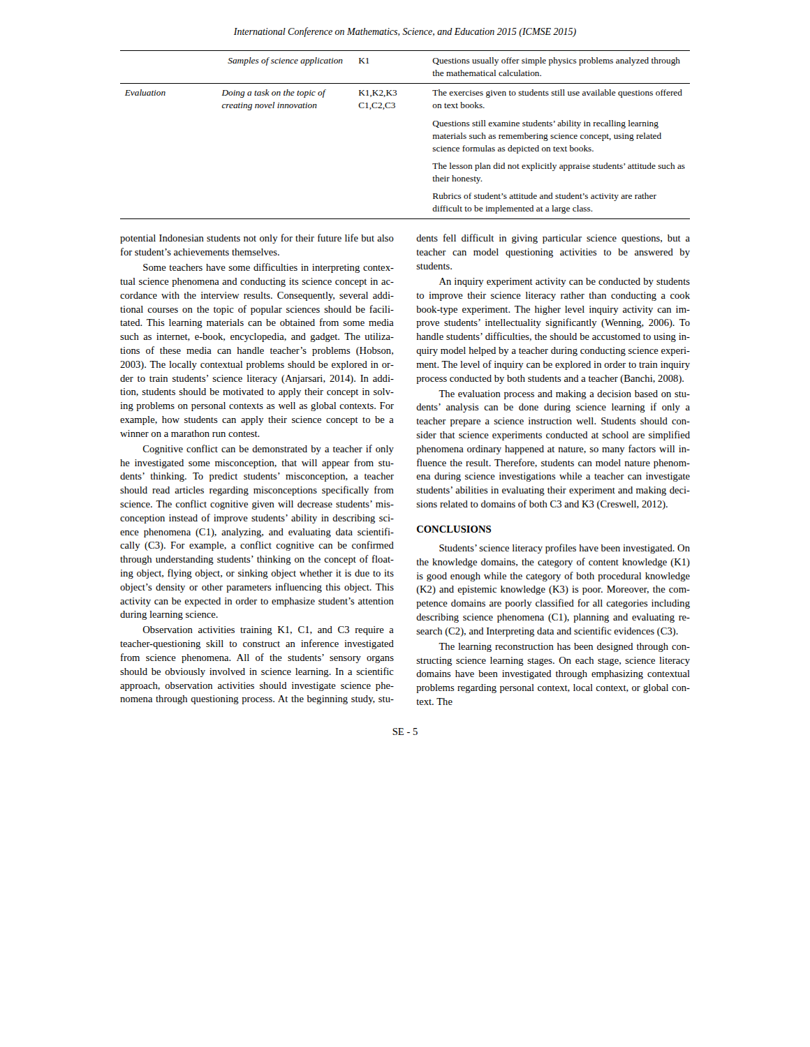International Conference on Mathematics, Science, and Education 2015 (ICMSE 2015)
| | Samples of science application | K1 | Questions usually offer simple physics problems analyzed through the mathematical calculation. |
| Evaluation | Doing a task on the topic of creating novel innovation | K1,K2,K3 C1,C2,C3 | The exercises given to students still use available questions offered on text books. Questions still examine students’ ability in recalling learning materials such as remembering science concept, using related science formulas as depicted on text books. The lesson plan did not explicitly appraise students’ attitude such as their honesty. Rubrics of student’s attitude and student’s activity are rather difficult to be implemented at a large class. |
potential Indonesian students not only for their future life but also for student’s achievements themselves.
Some teachers have some difficulties in interpreting contextual science phenomena and conducting its science concept in accordance with the interview results. Consequently, several additional courses on the topic of popular sciences should be facilitated. This learning materials can be obtained from some media such as internet, e-book, encyclopedia, and gadget. The utilizations of these media can handle teacher’s problems (Hobson, 2003). The locally contextual problems should be explored in order to train students’ science literacy (Anjarsari, 2014). In addition, students should be motivated to apply their concept in solving problems on personal contexts as well as global contexts. For example, how students can apply their science concept to be a winner on a marathon run contest.
Cognitive conflict can be demonstrated by a teacher if only he investigated some misconception, that will appear from students’ thinking. To predict students’ misconception, a teacher should read articles regarding misconceptions specifically from science. The conflict cognitive given will decrease students’ misconception instead of improve students’ ability in describing science phenomena (C1), analyzing, and evaluating data scientifically (C3). For example, a conflict cognitive can be confirmed through understanding students’ thinking on the concept of floating object, flying object, or sinking object whether it is due to its object’s density or other parameters influencing this object. This activity can be expected in order to emphasize student’s attention during learning science.
Observation activities training K1, C1, and C3 require a teacher-questioning skill to construct an inference investigated from science phenomena. All of the students’ sensory organs should be obviously involved in science learning. In a scientific approach, observation activities should investigate science phenomena through questioning process. At the beginning study, students fell difficult in giving particular science questions, but a teacher can model questioning activities to be answered by students.
An inquiry experiment activity can be conducted by students to improve their science literacy rather than conducting a cook book-type experiment. The higher level inquiry activity can improve students’ intellectuality significantly (Wenning, 2006). To handle students’ difficulties, the should be accustomed to using inquiry model helped by a teacher during conducting science experiment. The level of inquiry can be explored in order to train inquiry process conducted by both students and a teacher (Banchi, 2008).
The evaluation process and making a decision based on students’ analysis can be done during science learning if only a teacher prepare a science instruction well. Students should consider that science experiments conducted at school are simplified phenomena ordinary happened at nature, so many factors will influence the result. Therefore, students can model nature phenomena during science investigations while a teacher can investigate students’ abilities in evaluating their experiment and making decisions related to domains of both C3 and K3 (Creswell, 2012).
CONCLUSIONS
Students’ science literacy profiles have been investigated. On the knowledge domains, the category of content knowledge (K1) is good enough while the category of both procedural knowledge (K2) and epistemic knowledge (K3) is poor. Moreover, the competence domains are poorly classified for all categories including describing science phenomena (C1), planning and evaluating research (C2), and Interpreting data and scientific evidences (C3).
The learning reconstruction has been designed through constructing science learning stages. On each stage, science literacy domains have been investigated through emphasizing contextual problems regarding personal context, local context, or global context. The
SE - 5